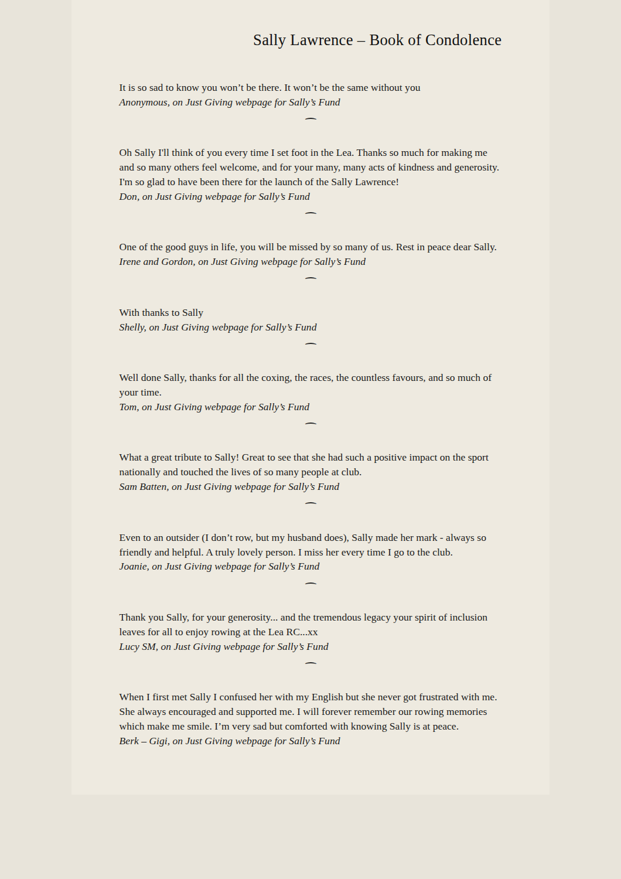Sally Lawrence – Book of Condolence
It is so sad to know you won’t be there. It won’t be the same without you
Anonymous, on Just Giving webpage for Sally’s Fund
Oh Sally I'll think of you every time I set foot in the Lea. Thanks so much for making me and so many others feel welcome, and for your many, many acts of kindness and generosity. I'm so glad to have been there for the launch of the Sally Lawrence!
Don, on Just Giving webpage for Sally’s Fund
One of the good guys in life, you will be missed by so many of us. Rest in peace dear Sally.
Irene and Gordon, on Just Giving webpage for Sally’s Fund
With thanks to Sally
Shelly, on Just Giving webpage for Sally’s Fund
Well done Sally, thanks for all the coxing, the races, the countless favours, and so much of your time.
Tom, on Just Giving webpage for Sally’s Fund
What a great tribute to Sally! Great to see that she had such a positive impact on the sport nationally and touched the lives of so many people at club.
Sam Batten, on Just Giving webpage for Sally’s Fund
Even to an outsider (I don’t row, but my husband does), Sally made her mark - always so friendly and helpful. A truly lovely person. I miss her every time I go to the club.
Joanie, on Just Giving webpage for Sally’s Fund
Thank you Sally, for your generosity... and the tremendous legacy your spirit of inclusion leaves for all to enjoy rowing at the Lea RC...xx
Lucy SM, on Just Giving webpage for Sally’s Fund
When I first met Sally I confused her with my English but she never got frustrated with me. She always encouraged and supported me. I will forever remember our rowing memories which make me smile. I’m very sad but comforted with knowing Sally is at peace.
Berk – Gigi, on Just Giving webpage for Sally’s Fund